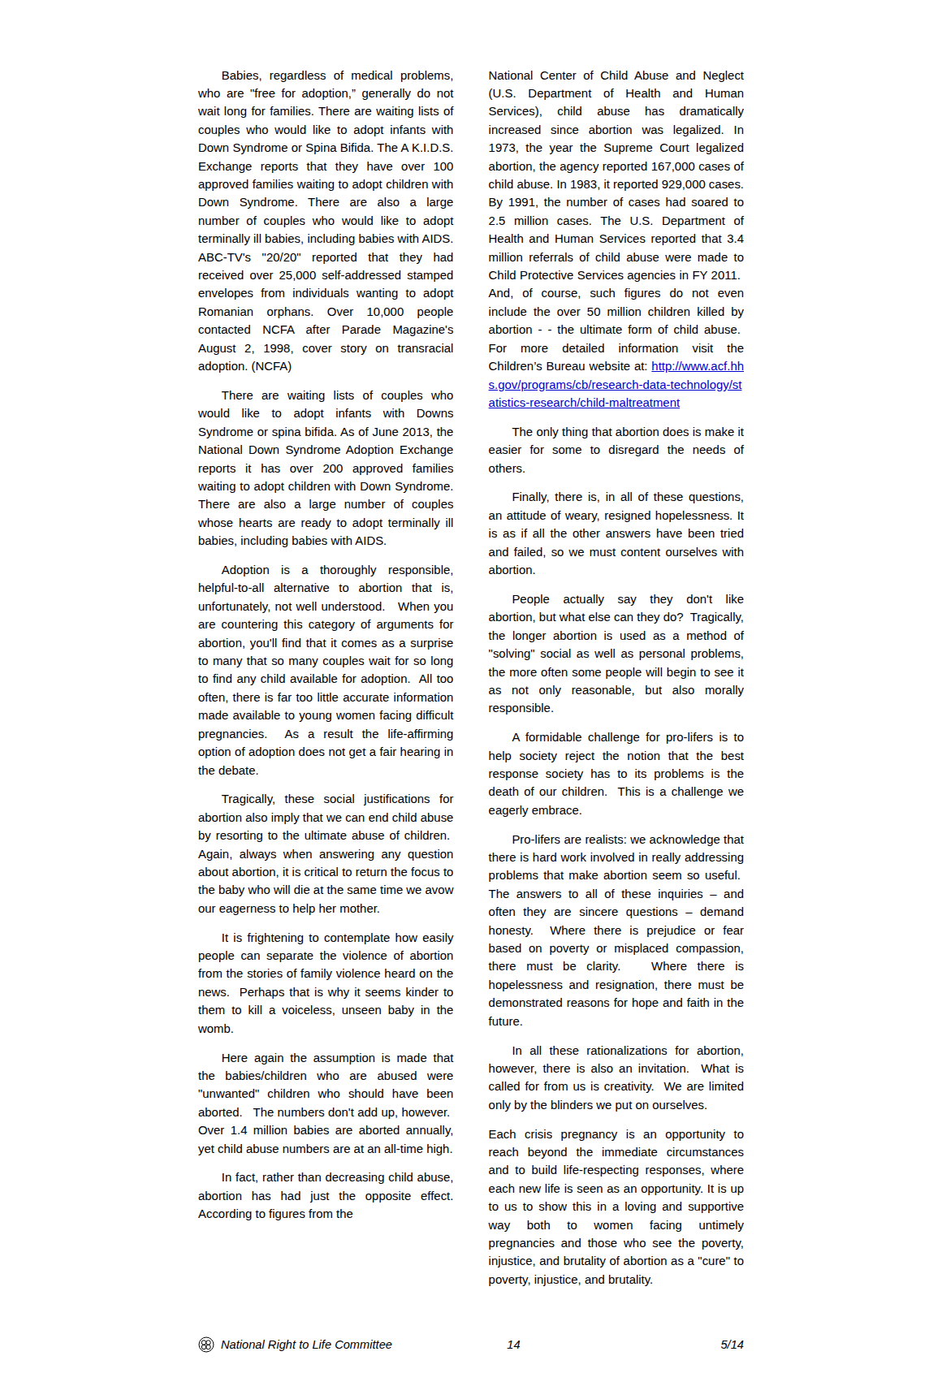Babies, regardless of medical problems, who are "free for adoption,” generally do not wait long for families. There are waiting lists of couples who would like to adopt infants with Down Syndrome or Spina Bifida. The A K.I.D.S. Exchange reports that they have over 100 approved families waiting to adopt children with Down Syndrome. There are also a large number of couples who would like to adopt terminally ill babies, including babies with AIDS. ABC-TV's "20/20" reported that they had received over 25,000 self-addressed stamped envelopes from individuals wanting to adopt Romanian orphans. Over 10,000 people contacted NCFA after Parade Magazine's August 2, 1998, cover story on transracial adoption. (NCFA)
There are waiting lists of couples who would like to adopt infants with Downs Syndrome or spina bifida. As of June 2013, the National Down Syndrome Adoption Exchange reports it has over 200 approved families waiting to adopt children with Down Syndrome. There are also a large number of couples whose hearts are ready to adopt terminally ill babies, including babies with AIDS.
Adoption is a thoroughly responsible, helpful-to-all alternative to abortion that is, unfortunately, not well understood. When you are countering this category of arguments for abortion, you'll find that it comes as a surprise to many that so many couples wait for so long to find any child available for adoption. All too often, there is far too little accurate information made available to young women facing difficult pregnancies. As a result the life-affirming option of adoption does not get a fair hearing in the debate.
Tragically, these social justifications for abortion also imply that we can end child abuse by resorting to the ultimate abuse of children. Again, always when answering any question about abortion, it is critical to return the focus to the baby who will die at the same time we avow our eagerness to help her mother.
It is frightening to contemplate how easily people can separate the violence of abortion from the stories of family violence heard on the news. Perhaps that is why it seems kinder to them to kill a voiceless, unseen baby in the womb.
Here again the assumption is made that the babies/children who are abused were "unwanted" children who should have been aborted. The numbers don't add up, however. Over 1.4 million babies are aborted annually, yet child abuse numbers are at an all-time high.
In fact, rather than decreasing child abuse, abortion has had just the opposite effect. According to figures from the
National Center of Child Abuse and Neglect (U.S. Department of Health and Human Services), child abuse has dramatically increased since abortion was legalized. In 1973, the year the Supreme Court legalized abortion, the agency reported 167,000 cases of child abuse. In 1983, it reported 929,000 cases. By 1991, the number of cases had soared to 2.5 million cases. The U.S. Department of Health and Human Services reported that 3.4 million referrals of child abuse were made to Child Protective Services agencies in FY 2011. And, of course, such figures do not even include the over 50 million children killed by abortion - - the ultimate form of child abuse. For more detailed information visit the Children’s Bureau website at: http://www.acf.hhs.gov/programs/cb/research-data-technology/statistics-research/child-maltreatment
The only thing that abortion does is make it easier for some to disregard the needs of others.
Finally, there is, in all of these questions, an attitude of weary, resigned hopelessness. It is as if all the other answers have been tried and failed, so we must content ourselves with abortion.
People actually say they don't like abortion, but what else can they do? Tragically, the longer abortion is used as a method of "solving" social as well as personal problems, the more often some people will begin to see it as not only reasonable, but also morally responsible.
A formidable challenge for pro-lifers is to help society reject the notion that the best response society has to its problems is the death of our children. This is a challenge we eagerly embrace.
Pro-lifers are realists: we acknowledge that there is hard work involved in really addressing problems that make abortion seem so useful. The answers to all of these inquiries – and often they are sincere questions – demand honesty. Where there is prejudice or fear based on poverty or misplaced compassion, there must be clarity. Where there is hopelessness and resignation, there must be demonstrated reasons for hope and faith in the future.
In all these rationalizations for abortion, however, there is also an invitation. What is called for from us is creativity. We are limited only by the blinders we put on ourselves.
Each crisis pregnancy is an opportunity to reach beyond the immediate circumstances and to build life-respecting responses, where each new life is seen as an opportunity. It is up to us to show this in a loving and supportive way both to women facing untimely pregnancies and those who see the poverty, injustice, and brutality of abortion as a "cure" to poverty, injustice, and brutality.
National Right to Life Committee 14 5/14